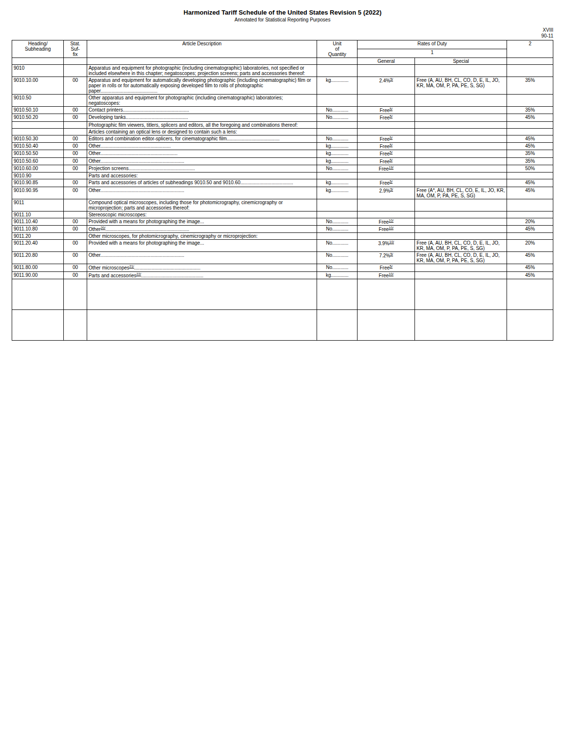Harmonized Tariff Schedule of the United States Revision 5 (2022)
Annotated for Statistical Reporting Purposes
XVIII
90-11
| Heading/ Subheading | Stat. Suf- fix | Article Description | Unit of Quantity | Rates of Duty | 2 |
| --- | --- | --- | --- | --- | --- |
| 1 |
| | | | | General | Special | |
| 9010 | | Apparatus and equipment for photographic (including cinematographic) laboratories, not specified or included elsewhere in this chapter; negatoscopes; projection screens; parts and accessories thereof: | | | | |
| 9010.10.00 | 00 | Apparatus and equipment for automatically developing photographic (including cinematographic) film or paper in rolls or for automatically exposing developed film to rolls of photographic paper .......................................... | kg ............. | 2.4% 5/ | Free (A, AU, BH, CL, CO, D, E, IL, JO, KR, MA, OM, P, PA, PE, S, SG) | 35% |
| 9010.50 | | Other apparatus and equipment for photographic (including cinematographic) laboratories; negatoscopes: | | | | |
| 9010.50.10 | 00 | Contact printers ................................................. | No ............ | Free 5/ | | 35% |
| 9010.50.20 | 00 | Developing tanks .............................................. | No ............ | Free 5/ | | 45% |
| | | Photographic film viewers, titlers, splicers and editors, all the foregoing and combinations thereof: | | | | |
| | | Articles containing an optical lens or designed to contain such a lens: | | | | |
| 9010.50.30 | 00 | Editors and combination editor-splicers, for cinematographic film ....................................... | No ............ | Free 5/ | | 45% |
| 9010.50.40 | 00 | Other .................................................... | kg ............. | Free 5/ | | 45% |
| 9010.50.50 | 00 | Other ......................................................... | kg ............. | Free 5/ | | 35% |
| 9010.50.60 | 00 | Other .............................................................. | kg ............. | Free 5/ | | 35% |
| 9010.60.00 | 00 | Projection screens ................................................. | No ............ | Free 19/ | | 50% |
| 9010.90 | | Parts and accessories: | | | | |
| 9010.90.85 | 00 | Parts and accessories of articles of subheadings 9010.50 and 9010.60 ....................................... | kg ............. | Free 5/ | | 45% |
| 9010.90.95 | 00 | Other .............................................................. | kg ............. | 2.9% 5/ | Free (A*, AU, BH, CL, CO, E, IL, JO, KR, MA, OM, P, PA, PE, S, SG) | 45% |
| 9011 | | Compound optical microscopes, including those for photomicrography, cinemicrography or microprojection; parts and accessories thereof: | | | | |
| 9011.10 | | Stereoscopic microscopes: | | | | |
| 9011.10.40 | 00 | Provided with a means for photographing the image ... | No ............ | Free 10/ | | 20% |
| 9011.10.80 | 00 | Other 20/ .............................................................. | No ............ | Free 10/ | | 45% |
| 9011.20 | | Other microscopes, for photomicrography, cinemicrography or microprojection: | | | | |
| 9011.20.40 | 00 | Provided with a means for photographing the image ... | No ............ | 3.9% 10/ | Free (A, AU, BH, CL, CO, D, E, IL, JO, KR, MA, OM, P, PA, PE, S, SG) | 20% |
| 9011.20.80 | 00 | Other .............................................................. | No ............ | 7.2% 5/ | Free (A, AU, BH, CL, CO, D, E, IL, JO, KR, MA, OM, P, PA, PE, S, SG) | 45% |
| 9011.80.00 | 00 | Other microscopes 21/ ................................................. | No ............ | Free 5/ | | 45% |
| 9011.90.00 | 00 | Parts and accessories 22/ .............................................. | kg ............. | Free 10/ | | 45% |